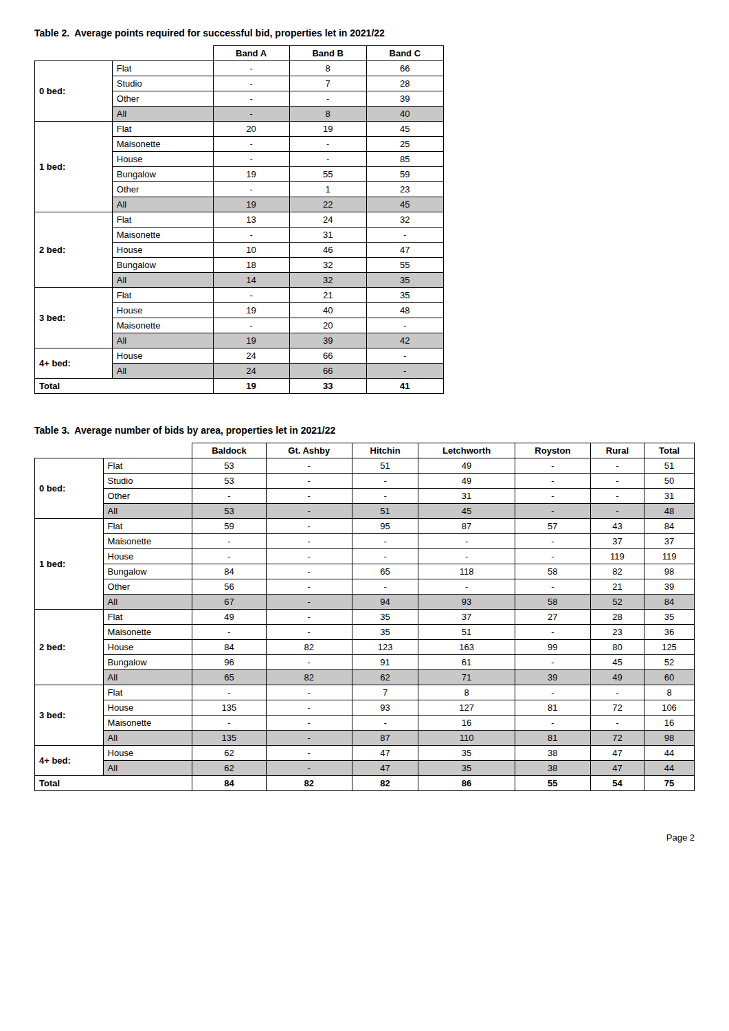Table 2. Average points required for successful bid, properties let in 2021/22
| | | Band A | Band B | Band C |
| --- | --- | --- | --- | --- |
| 0 bed: | Flat | - | 8 | 66 |
| Studio | - | 7 | 28 |
| Other | - | - | 39 |
| All | - | 8 | 40 |
| 1 bed: | Flat | 20 | 19 | 45 |
| Maisonette | - | - | 25 |
| House | - | - | 85 |
| Bungalow | 19 | 55 | 59 |
| Other | - | 1 | 23 |
| All | 19 | 22 | 45 |
| 2 bed: | Flat | 13 | 24 | 32 |
| Maisonette | - | 31 | - |
| House | 10 | 46 | 47 |
| Bungalow | 18 | 32 | 55 |
| All | 14 | 32 | 35 |
| 3 bed: | Flat | - | 21 | 35 |
| House | 19 | 40 | 48 |
| Maisonette | - | 20 | - |
| All | 19 | 39 | 42 |
| 4+ bed: | House | 24 | 66 | - |
| All | 24 | 66 | - |
| Total | 19 | 33 | 41 |
Table 3. Average number of bids by area, properties let in 2021/22
| | | Baldock | Gt. Ashby | Hitchin | Letchworth | Royston | Rural | Total |
| --- | --- | --- | --- | --- | --- | --- | --- | --- |
| 0 bed: | Flat | 53 | - | 51 | 49 | - | - | 51 |
| Studio | 53 | - | - | 49 | - | - | 50 |
| Other | - | - | - | 31 | - | - | 31 |
| All | 53 | - | 51 | 45 | - | - | 48 |
| 1 bed: | Flat | 59 | - | 95 | 87 | 57 | 43 | 84 |
| Maisonette | - | - | - | - | - | 37 | 37 |
| House | - | - | - | - | - | 119 | 119 |
| Bungalow | 84 | - | 65 | 118 | 58 | 82 | 98 |
| Other | 56 | - | - | - | - | 21 | 39 |
| All | 67 | - | 94 | 93 | 58 | 52 | 84 |
| 2 bed: | Flat | 49 | - | 35 | 37 | 27 | 28 | 35 |
| Maisonette | - | - | 35 | 51 | - | 23 | 36 |
| House | 84 | 82 | 123 | 163 | 99 | 80 | 125 |
| Bungalow | 96 | - | 91 | 61 | - | 45 | 52 |
| All | 65 | 82 | 62 | 71 | 39 | 49 | 60 |
| 3 bed: | Flat | - | - | 7 | 8 | - | - | 8 |
| House | 135 | - | 93 | 127 | 81 | 72 | 106 |
| Maisonette | - | - | - | 16 | - | - | 16 |
| All | 135 | - | 87 | 110 | 81 | 72 | 98 |
| 4+ bed: | House | 62 | - | 47 | 35 | 38 | 47 | 44 |
| All | 62 | - | 47 | 35 | 38 | 47 | 44 |
| Total | 84 | 82 | 82 | 86 | 55 | 54 | 75 |
Page 2